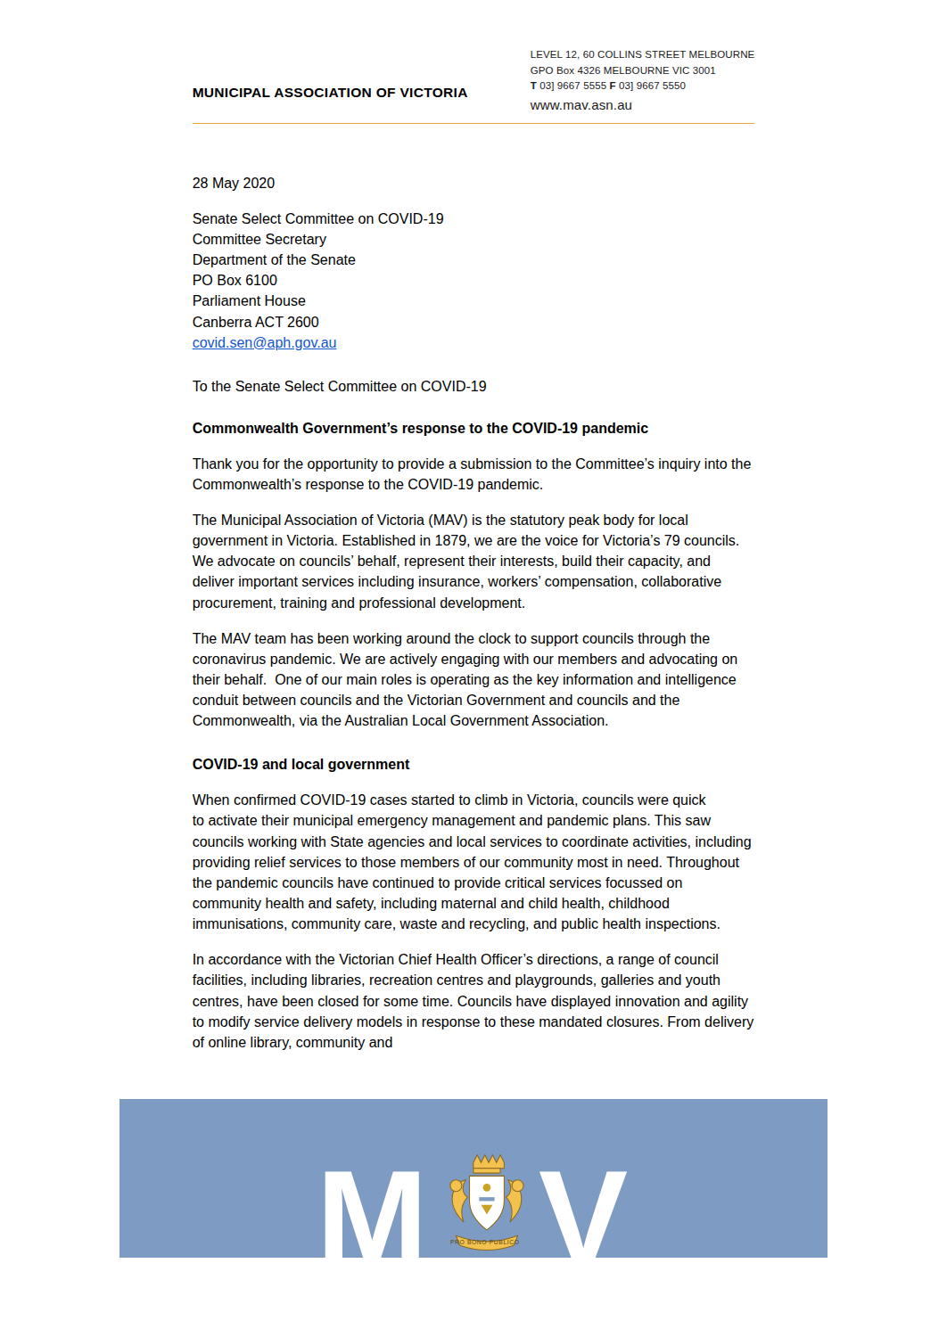MUNICIPAL ASSOCIATION OF VICTORIA
LEVEL 12, 60 COLLINS STREET MELBOURNE
GPO Box 4326 MELBOURNE VIC 3001
T 03] 9667 5555 F 03] 9667 5550
www.mav.asn.au
28 May 2020
Senate Select Committee on COVID-19
Committee Secretary
Department of the Senate
PO Box 6100
Parliament House
Canberra ACT 2600
covid.sen@aph.gov.au
To the Senate Select Committee on COVID-19
Commonwealth Government’s response to the COVID-19 pandemic
Thank you for the opportunity to provide a submission to the Committee’s inquiry into the Commonwealth’s response to the COVID-19 pandemic.
The Municipal Association of Victoria (MAV) is the statutory peak body for local government in Victoria. Established in 1879, we are the voice for Victoria’s 79 councils. We advocate on councils’ behalf, represent their interests, build their capacity, and deliver important services including insurance, workers’ compensation, collaborative procurement, training and professional development.
The MAV team has been working around the clock to support councils through the coronavirus pandemic. We are actively engaging with our members and advocating on their behalf. One of our main roles is operating as the key information and intelligence conduit between councils and the Victorian Government and councils and the Commonwealth, via the Australian Local Government Association.
COVID-19 and local government
When confirmed COVID-19 cases started to climb in Victoria, councils were quick
to activate their municipal emergency management and pandemic plans. This saw councils working with State agencies and local services to coordinate activities, including providing relief services to those members of our community most in need. Throughout the pandemic councils have continued to provide critical services focussed on community health and safety, including maternal and child health, childhood immunisations, community care, waste and recycling, and public health inspections.
In accordance with the Victorian Chief Health Officer’s directions, a range of council facilities, including libraries, recreation centres and playgrounds, galleries and youth centres, have been closed for some time. Councils have displayed innovation and agility to modify service delivery models in response to these mandated closures. From delivery of online library, community and
M
PRO BONO PUBLICO
V